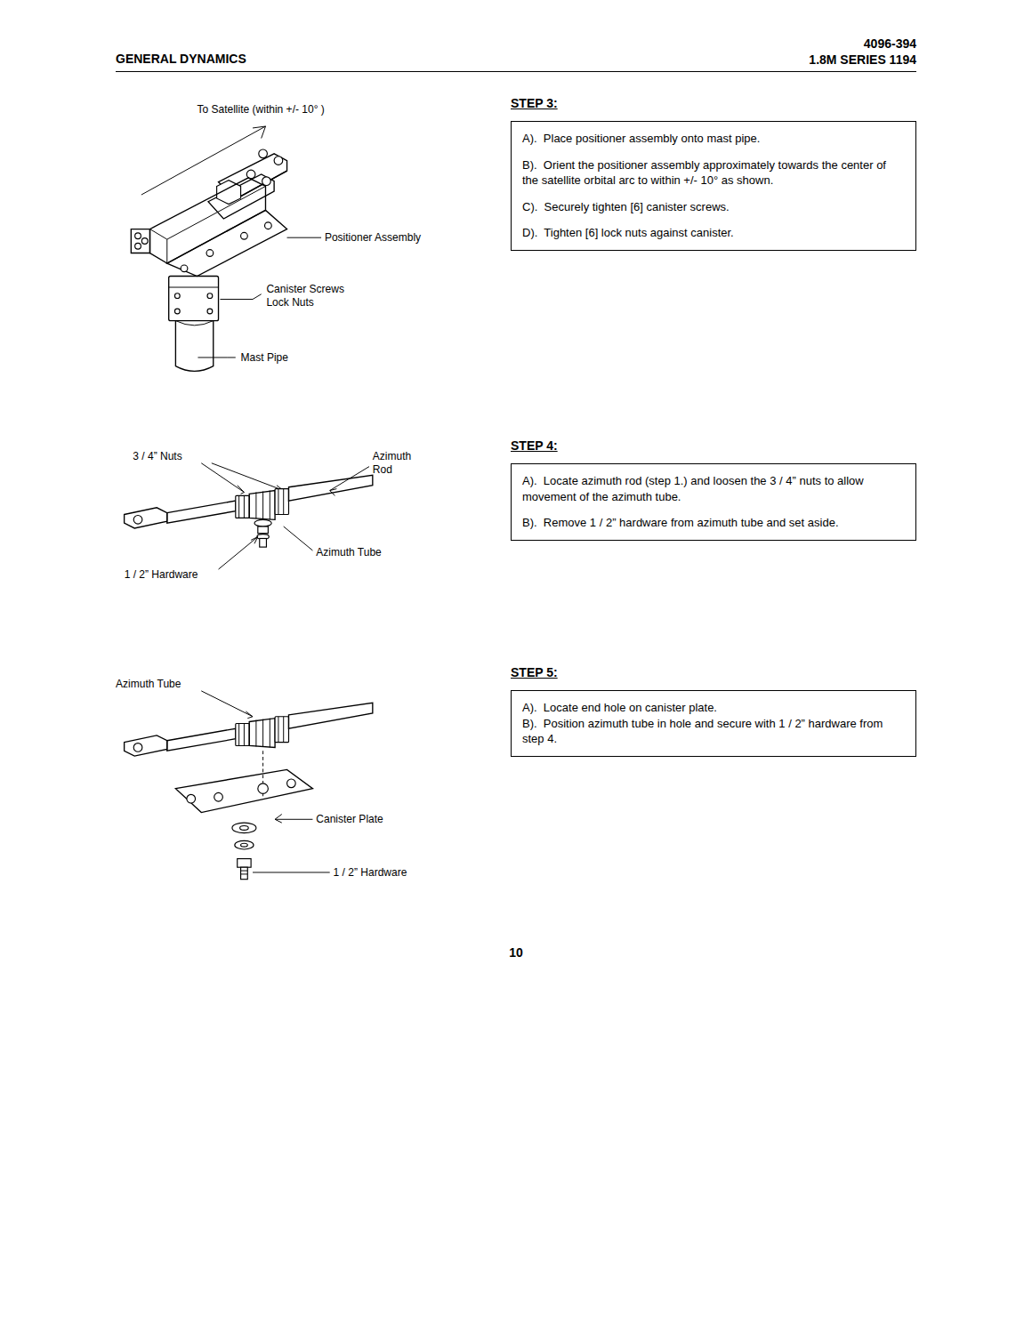4096-394
1.8M SERIES 1194
GENERAL DYNAMICS
To Satellite (within +/- 10° ) Positioner Assembly Canister Screws Lock Nuts Mast Pipe
STEP 3:
A). Place positioner assembly onto mast pipe.
B). Orient the positioner assembly approximately towards the center of the satellite orbital arc to within +/- 10° as shown.
C). Securely tighten [6] canister screws.
D). Tighten [6] lock nuts against canister.
3 / 4” Nuts Azimuth Rod 1 / 2” Hardware Azimuth Tube
STEP 4:
A). Locate azimuth rod (step 1.) and loosen the 3 / 4” nuts to allow movement of the azimuth tube.
B). Remove 1 / 2” hardware from azimuth tube and set aside.
Azimuth Tube Canister Plate 1 / 2” Hardware
STEP 5:
A). Locate end hole on canister plate.
B). Position azimuth tube in hole and secure with 1 / 2” hardware from step 4.
10